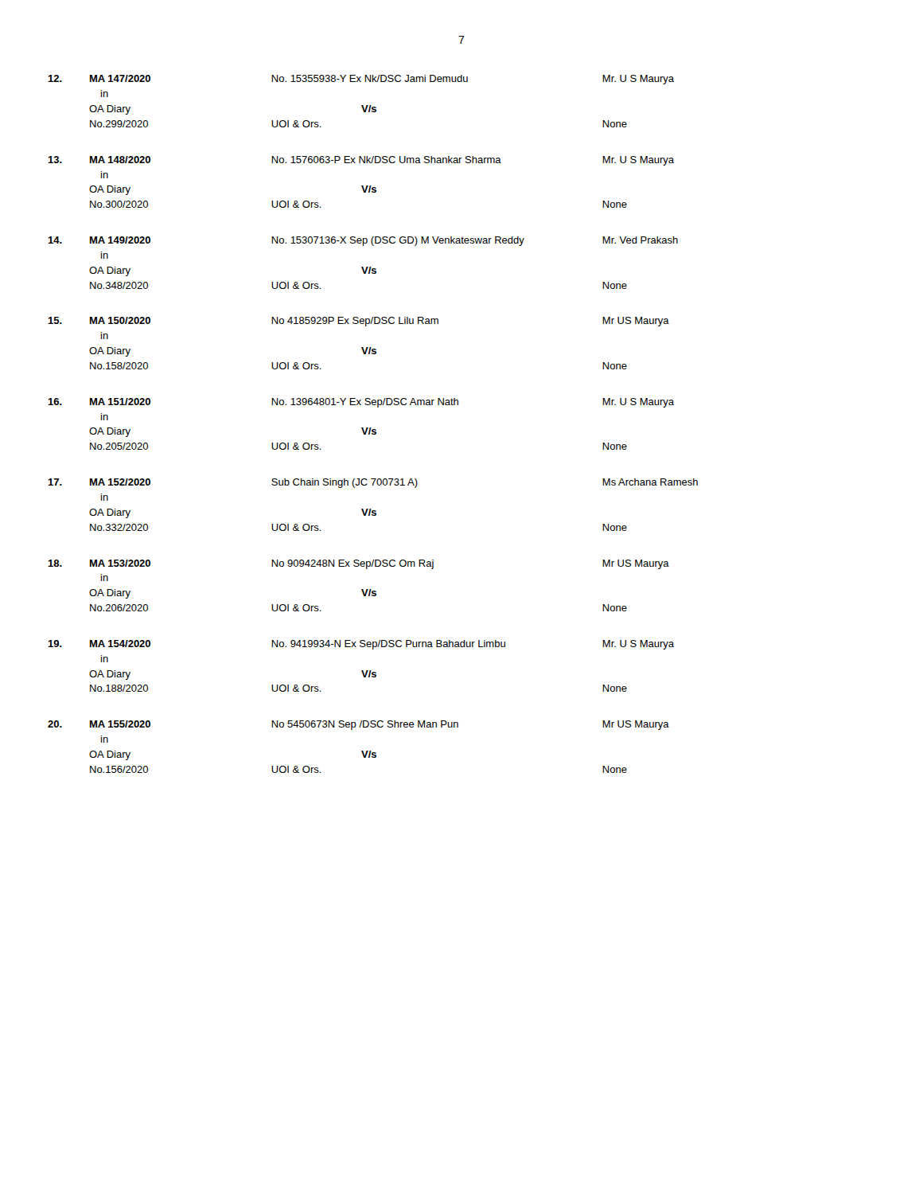7
| 12. | MA 147/2020 in OA Diary No.299/2020 | No. 15355938-Y Ex Nk/DSC Jami Demudu V/s UOI & Ors. | Mr. U S Maurya None |
| 13. | MA 148/2020 in OA Diary No.300/2020 | No. 1576063-P Ex Nk/DSC Uma Shankar Sharma V/s UOI & Ors. | Mr. U S Maurya None |
| 14. | MA 149/2020 in OA Diary No.348/2020 | No. 15307136-X Sep (DSC GD) M Venkateswar Reddy V/s UOI & Ors. | Mr. Ved Prakash None |
| 15. | MA 150/2020 in OA Diary No.158/2020 | No 4185929P Ex Sep/DSC Lilu Ram V/s UOI & Ors. | Mr US Maurya None |
| 16. | MA 151/2020 in OA Diary No.205/2020 | No. 13964801-Y Ex Sep/DSC Amar Nath V/s UOI & Ors. | Mr. U S Maurya None |
| 17. | MA 152/2020 in OA Diary No.332/2020 | Sub Chain Singh (JC 700731 A) V/s UOI & Ors. | Ms Archana Ramesh None |
| 18. | MA 153/2020 in OA Diary No.206/2020 | No 9094248N Ex Sep/DSC Om Raj V/s UOI & Ors. | Mr US Maurya None |
| 19. | MA 154/2020 in OA Diary No.188/2020 | No. 9419934-N Ex Sep/DSC Purna Bahadur Limbu V/s UOI & Ors. | Mr. U S Maurya None |
| 20. | MA 155/2020 in OA Diary No.156/2020 | No 5450673N Sep /DSC Shree Man Pun V/s UOI & Ors. | Mr US Maurya None |